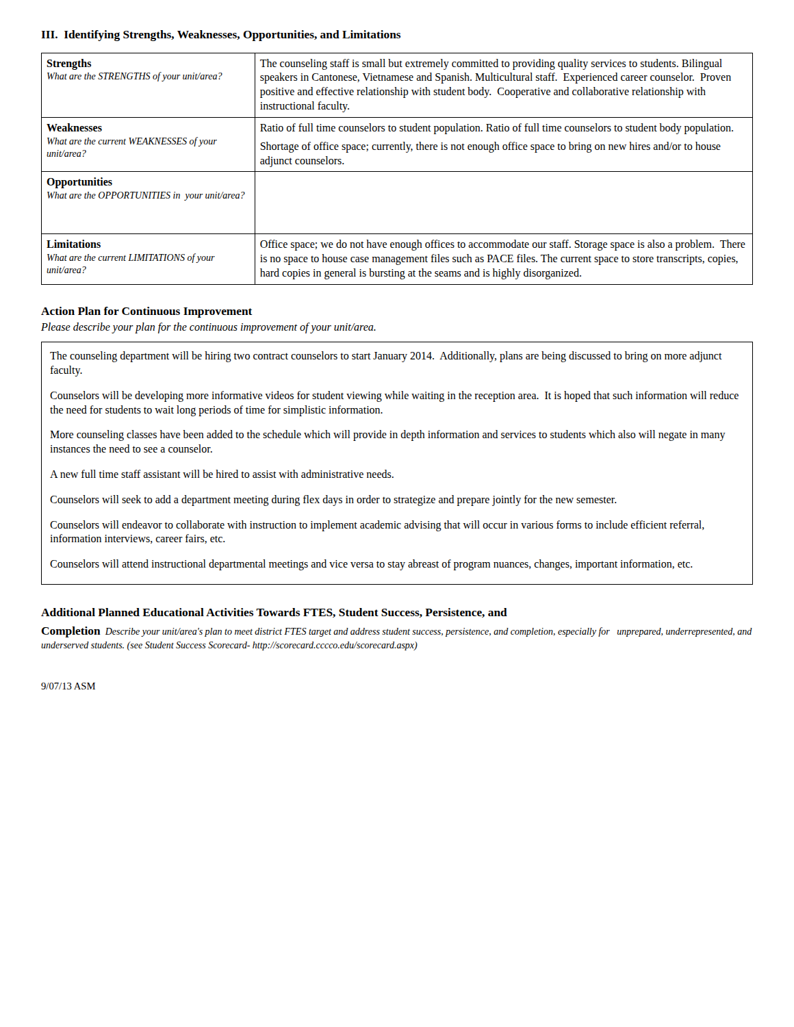III. Identifying Strengths, Weaknesses, Opportunities, and Limitations
| Strengths What are the STRENGTHS of your unit/area? | The counseling staff is small but extremely committed to providing quality services to students. Bilingual speakers in Cantonese, Vietnamese and Spanish. Multicultural staff. Experienced career counselor. Proven positive and effective relationship with student body. Cooperative and collaborative relationship with instructional faculty. |
| Weaknesses What are the current WEAKNESSES of your unit/area? | Ratio of full time counselors to student population. Ratio of full time counselors to student body population. Shortage of office space; currently, there is not enough office space to bring on new hires and/or to house adjunct counselors. |
| Opportunities What are the OPPORTUNITIES in your unit/area? | |
| Limitations What are the current LIMITATIONS of your unit/area? | Office space; we do not have enough offices to accommodate our staff. Storage space is also a problem. There is no space to house case management files such as PACE files. The current space to store transcripts, copies, hard copies in general is bursting at the seams and is highly disorganized. |
Action Plan for Continuous Improvement
Please describe your plan for the continuous improvement of your unit/area.
The counseling department will be hiring two contract counselors to start January 2014. Additionally, plans are being discussed to bring on more adjunct faculty.
Counselors will be developing more informative videos for student viewing while waiting in the reception area. It is hoped that such information will reduce the need for students to wait long periods of time for simplistic information.
More counseling classes have been added to the schedule which will provide in depth information and services to students which also will negate in many instances the need to see a counselor.
A new full time staff assistant will be hired to assist with administrative needs.
Counselors will seek to add a department meeting during flex days in order to strategize and prepare jointly for the new semester.
Counselors will endeavor to collaborate with instruction to implement academic advising that will occur in various forms to include efficient referral, information interviews, career fairs, etc.
Counselors will attend instructional departmental meetings and vice versa to stay abreast of program nuances, changes, important information, etc.
Additional Planned Educational Activities Towards FTES, Student Success, Persistence, and
Completion Describe your unit/area's plan to meet district FTES target and address student success, persistence, and completion, especially for unprepared, underrepresented, and underserved students. (see Student Success Scorecard- http://scorecard.cccco.edu/scorecard.aspx)
9/07/13 ASM